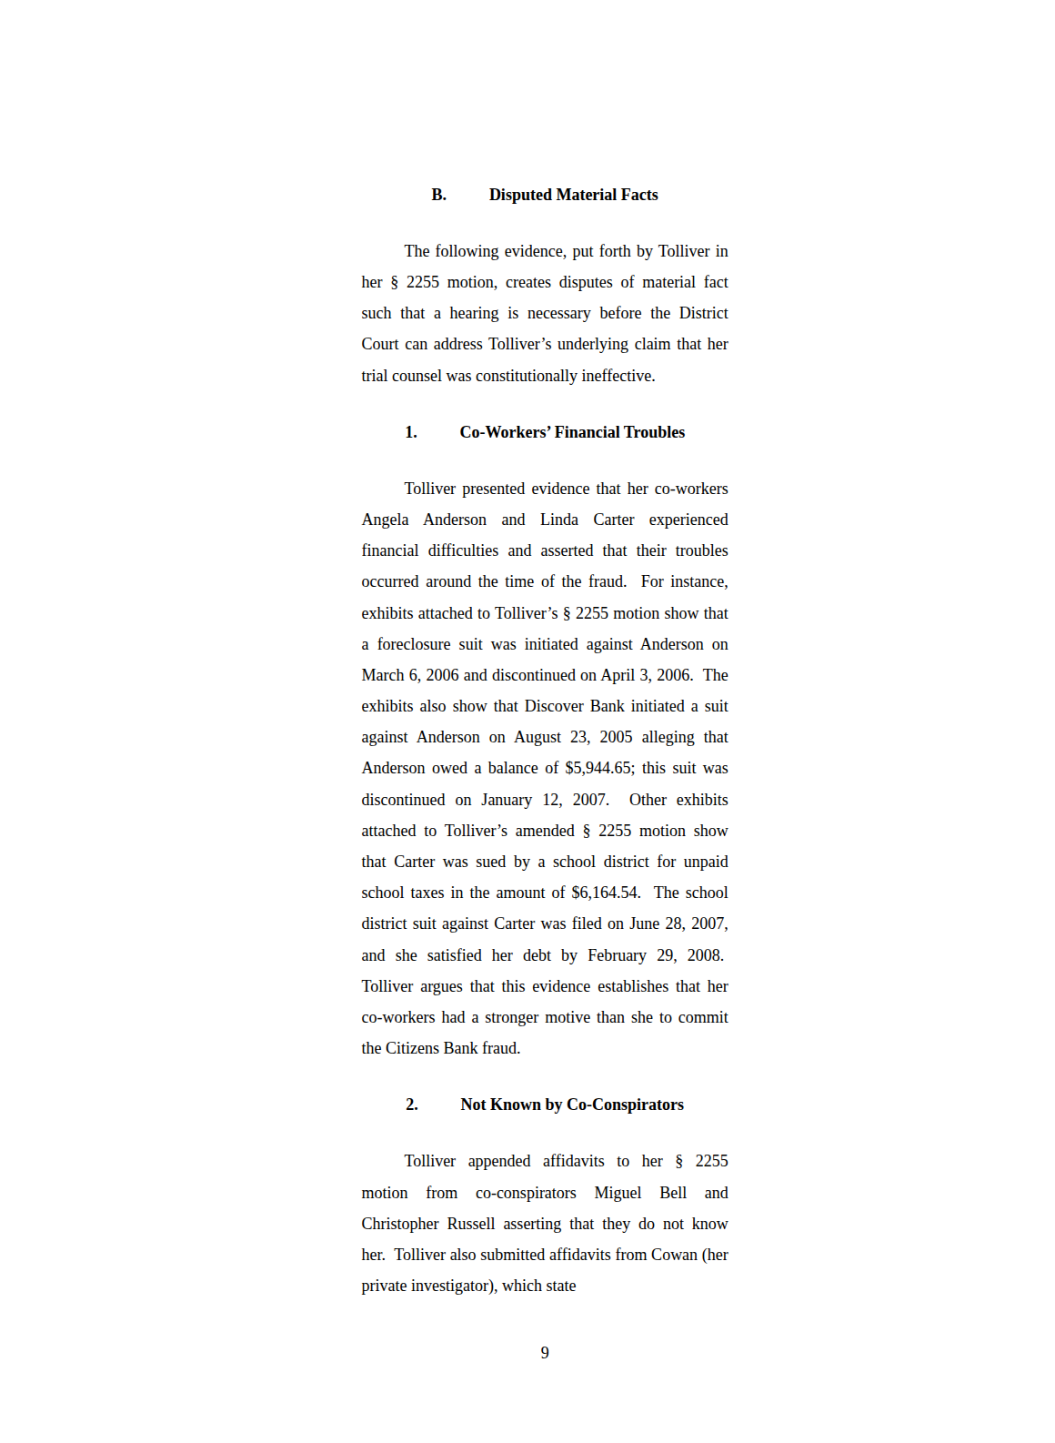B. Disputed Material Facts
The following evidence, put forth by Tolliver in her § 2255 motion, creates disputes of material fact such that a hearing is necessary before the District Court can address Tolliver’s underlying claim that her trial counsel was constitutionally ineffective.
1. Co-Workers’ Financial Troubles
Tolliver presented evidence that her co-workers Angela Anderson and Linda Carter experienced financial difficulties and asserted that their troubles occurred around the time of the fraud. For instance, exhibits attached to Tolliver’s § 2255 motion show that a foreclosure suit was initiated against Anderson on March 6, 2006 and discontinued on April 3, 2006. The exhibits also show that Discover Bank initiated a suit against Anderson on August 23, 2005 alleging that Anderson owed a balance of $5,944.65; this suit was discontinued on January 12, 2007. Other exhibits attached to Tolliver’s amended § 2255 motion show that Carter was sued by a school district for unpaid school taxes in the amount of $6,164.54. The school district suit against Carter was filed on June 28, 2007, and she satisfied her debt by February 29, 2008. Tolliver argues that this evidence establishes that her co-workers had a stronger motive than she to commit the Citizens Bank fraud.
2. Not Known by Co-Conspirators
Tolliver appended affidavits to her § 2255 motion from co-conspirators Miguel Bell and Christopher Russell asserting that they do not know her. Tolliver also submitted affidavits from Cowan (her private investigator), which state
9